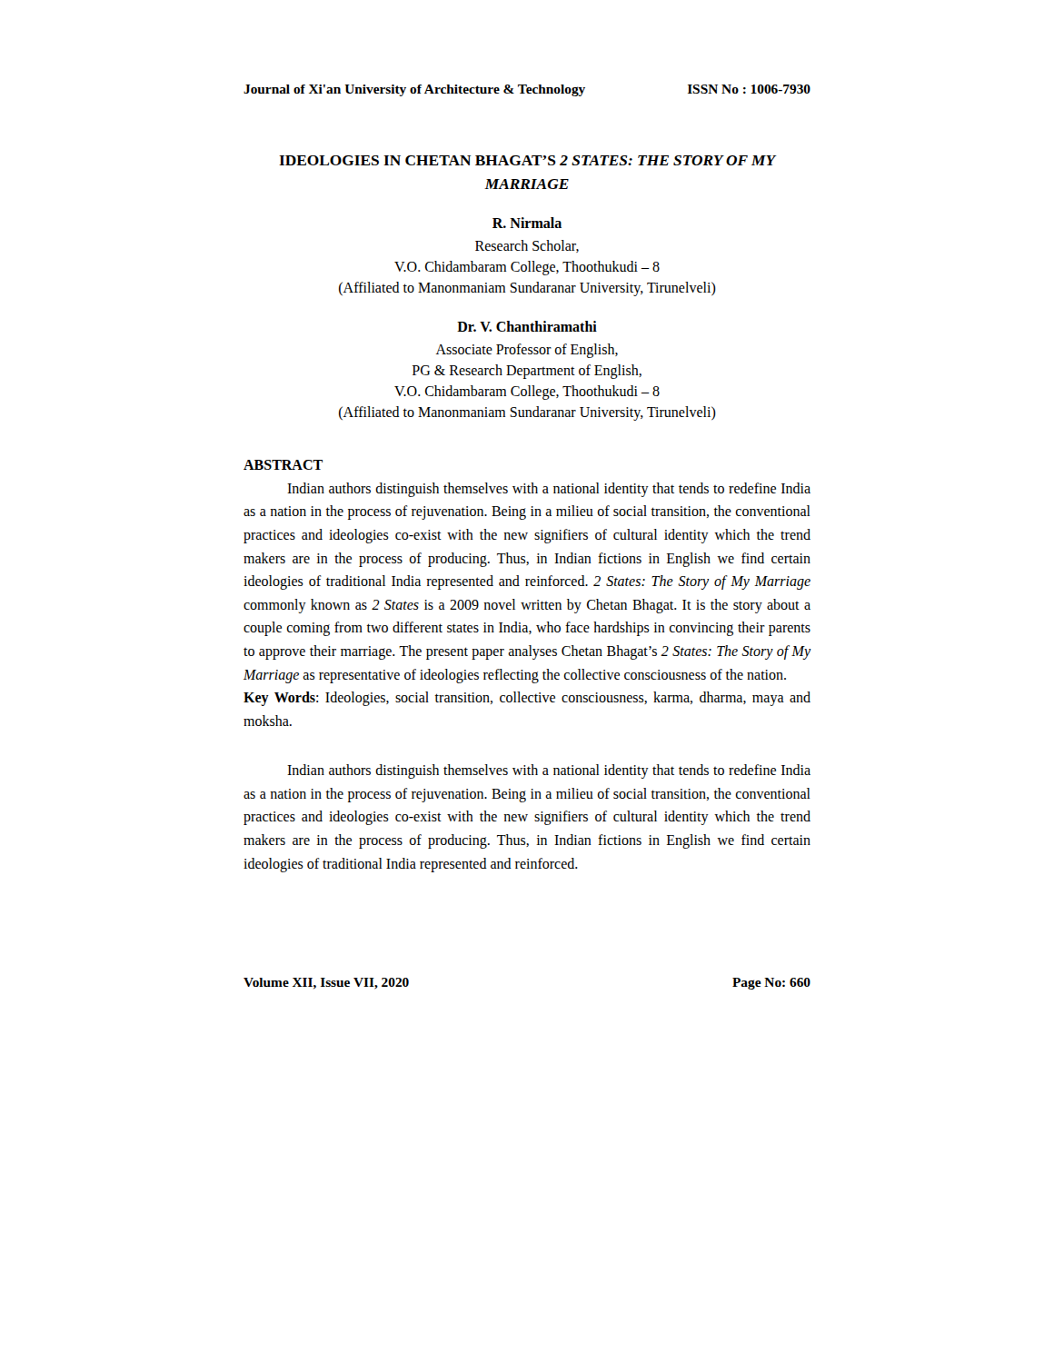Journal of Xi'an University of Architecture & Technology ISSN No : 1006-7930
Ideologies in Chetan Bhagat’s 2 States: The Story of My Marriage
R. Nirmala
Research Scholar,
V.O. Chidambaram College, Thoothukudi – 8
(Affiliated to Manonmaniam Sundaranar University, Tirunelveli)
Dr. V. Chanthiramathi
Associate Professor of English,
PG & Research Department of English,
V.O. Chidambaram College, Thoothukudi – 8
(Affiliated to Manonmaniam Sundaranar University, Tirunelveli)
ABSTRACT
Indian authors distinguish themselves with a national identity that tends to redefine India as a nation in the process of rejuvenation. Being in a milieu of social transition, the conventional practices and ideologies co-exist with the new signifiers of cultural identity which the trend makers are in the process of producing. Thus, in Indian fictions in English we find certain ideologies of traditional India represented and reinforced. 2 States: The Story of My Marriage commonly known as 2 States is a 2009 novel written by Chetan Bhagat. It is the story about a couple coming from two different states in India, who face hardships in convincing their parents to approve their marriage. The present paper analyses Chetan Bhagat’s 2 States: The Story of My Marriage as representative of ideologies reflecting the collective consciousness of the nation.
Key Words: Ideologies, social transition, collective consciousness, karma, dharma, maya and moksha.
Indian authors distinguish themselves with a national identity that tends to redefine India as a nation in the process of rejuvenation. Being in a milieu of social transition, the conventional practices and ideologies co-exist with the new signifiers of cultural identity which the trend makers are in the process of producing. Thus, in Indian fictions in English we find certain ideologies of traditional India represented and reinforced.
Volume XII, Issue VII, 2020 Page No: 660